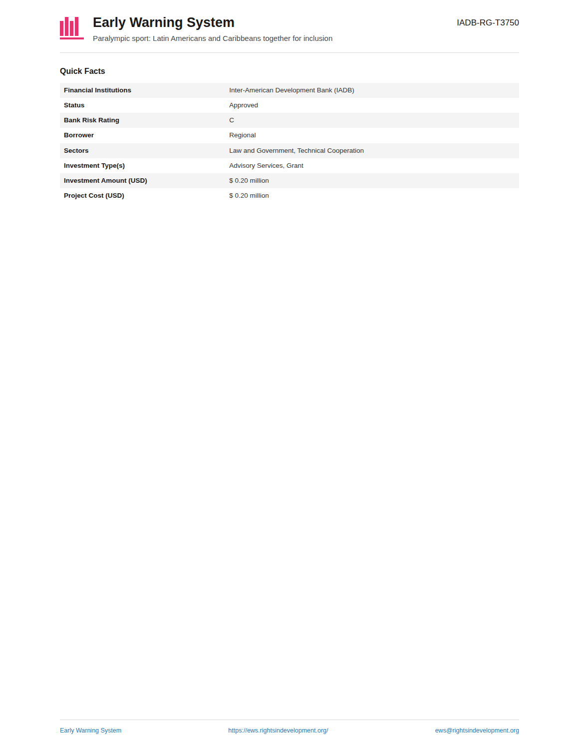Early Warning System
Paralympic sport: Latin Americans and Caribbeans together for inclusion
IADB-RG-T3750
Quick Facts
| Financial Institutions | Inter-American Development Bank (IADB) |
| Status | Approved |
| Bank Risk Rating | C |
| Borrower | Regional |
| Sectors | Law and Government, Technical Cooperation |
| Investment Type(s) | Advisory Services, Grant |
| Investment Amount (USD) | $ 0.20 million |
| Project Cost (USD) | $ 0.20 million |
Early Warning System
https://ews.rightsindevelopment.org/
ews@rightsindevelopment.org